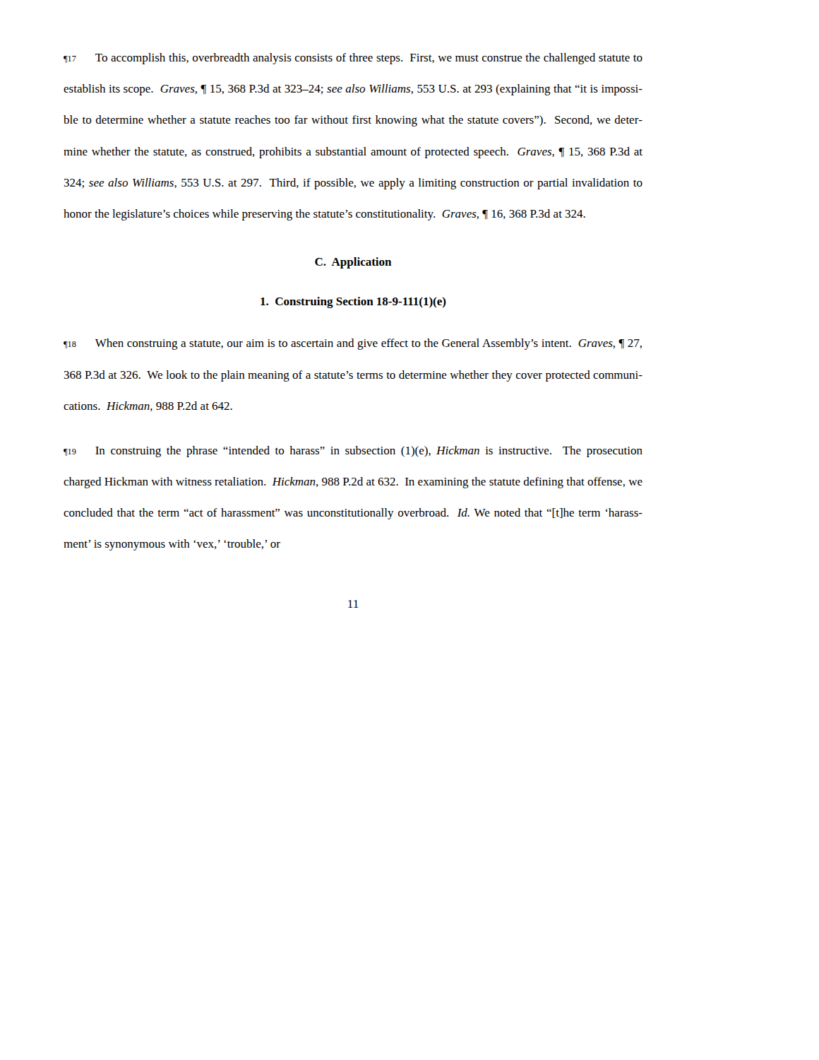¶17 To accomplish this, overbreadth analysis consists of three steps. First, we must construe the challenged statute to establish its scope. Graves, ¶ 15, 368 P.3d at 323–24; see also Williams, 553 U.S. at 293 (explaining that “it is impossible to determine whether a statute reaches too far without first knowing what the statute covers”). Second, we determine whether the statute, as construed, prohibits a substantial amount of protected speech. Graves, ¶ 15, 368 P.3d at 324; see also Williams, 553 U.S. at 297. Third, if possible, we apply a limiting construction or partial invalidation to honor the legislature’s choices while preserving the statute’s constitutionality. Graves, ¶ 16, 368 P.3d at 324.
C. Application
1. Construing Section 18-9-111(1)(e)
¶18 When construing a statute, our aim is to ascertain and give effect to the General Assembly’s intent. Graves, ¶ 27, 368 P.3d at 326. We look to the plain meaning of a statute’s terms to determine whether they cover protected communications. Hickman, 988 P.2d at 642.
¶19 In construing the phrase “intended to harass” in subsection (1)(e), Hickman is instructive. The prosecution charged Hickman with witness retaliation. Hickman, 988 P.2d at 632. In examining the statute defining that offense, we concluded that the term “act of harassment” was unconstitutionally overbroad. Id. We noted that “[t]he term ‘harassment’ is synonymous with ‘vex,’ ‘trouble,’ or
11